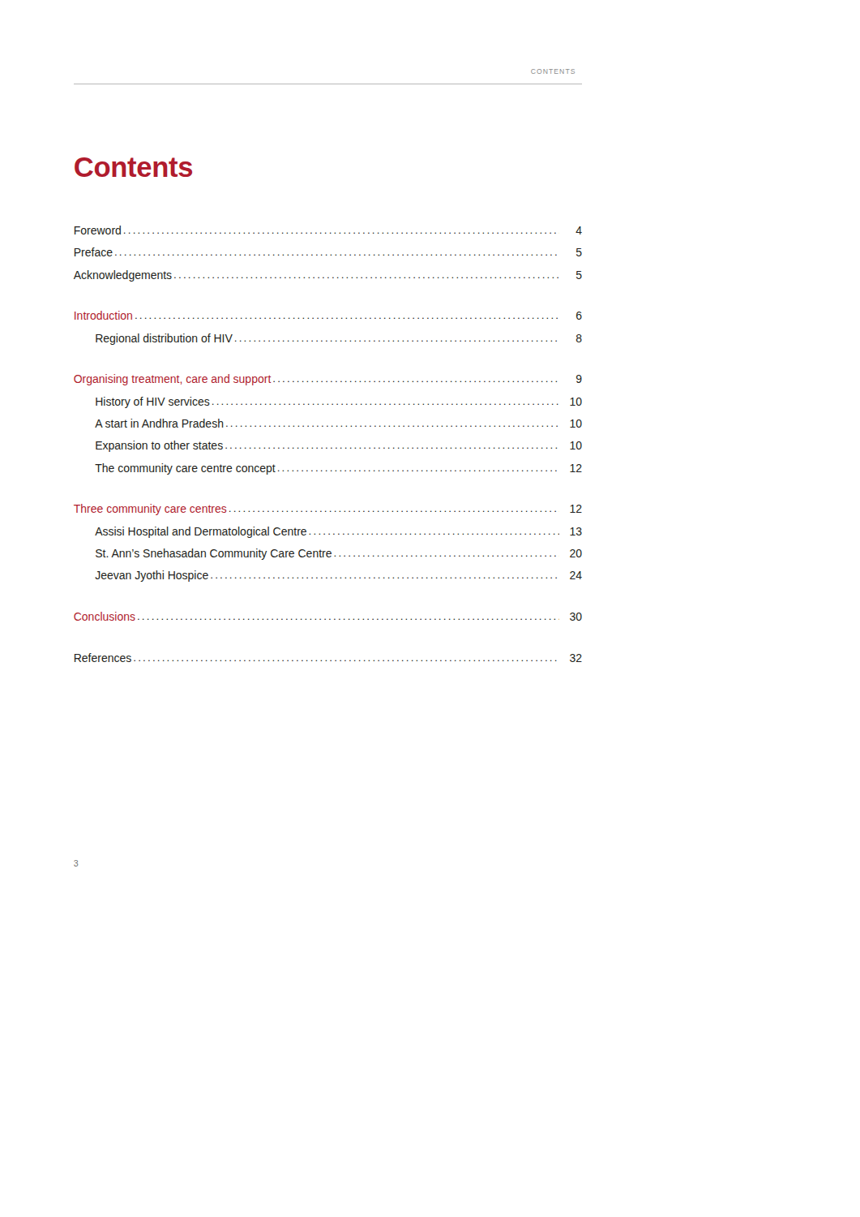CONTENTS
Contents
Foreword ........................................................................................................... 4
Preface ........................................................................................................... 5
Acknowledgements ........................................................................................................... 5
Introduction ........................................................................................................... 6
Regional distribution of HIV ........................................................................................................... 8
Organising treatment, care and support ........................................................................................................... 9
History of HIV services ........................................................................................................... 10
A start in Andhra Pradesh ........................................................................................................... 10
Expansion to other states ........................................................................................................... 10
The community care centre concept ........................................................................................................... 12
Three community care centres ........................................................................................................... 12
Assisi Hospital and Dermatological Centre ........................................................................................................... 13
St. Ann’s Snehasadan Community Care Centre ........................................................................................................... 20
Jeevan Jyothi Hospice ........................................................................................................... 24
Conclusions ........................................................................................................... 30
References ........................................................................................................... 32
3